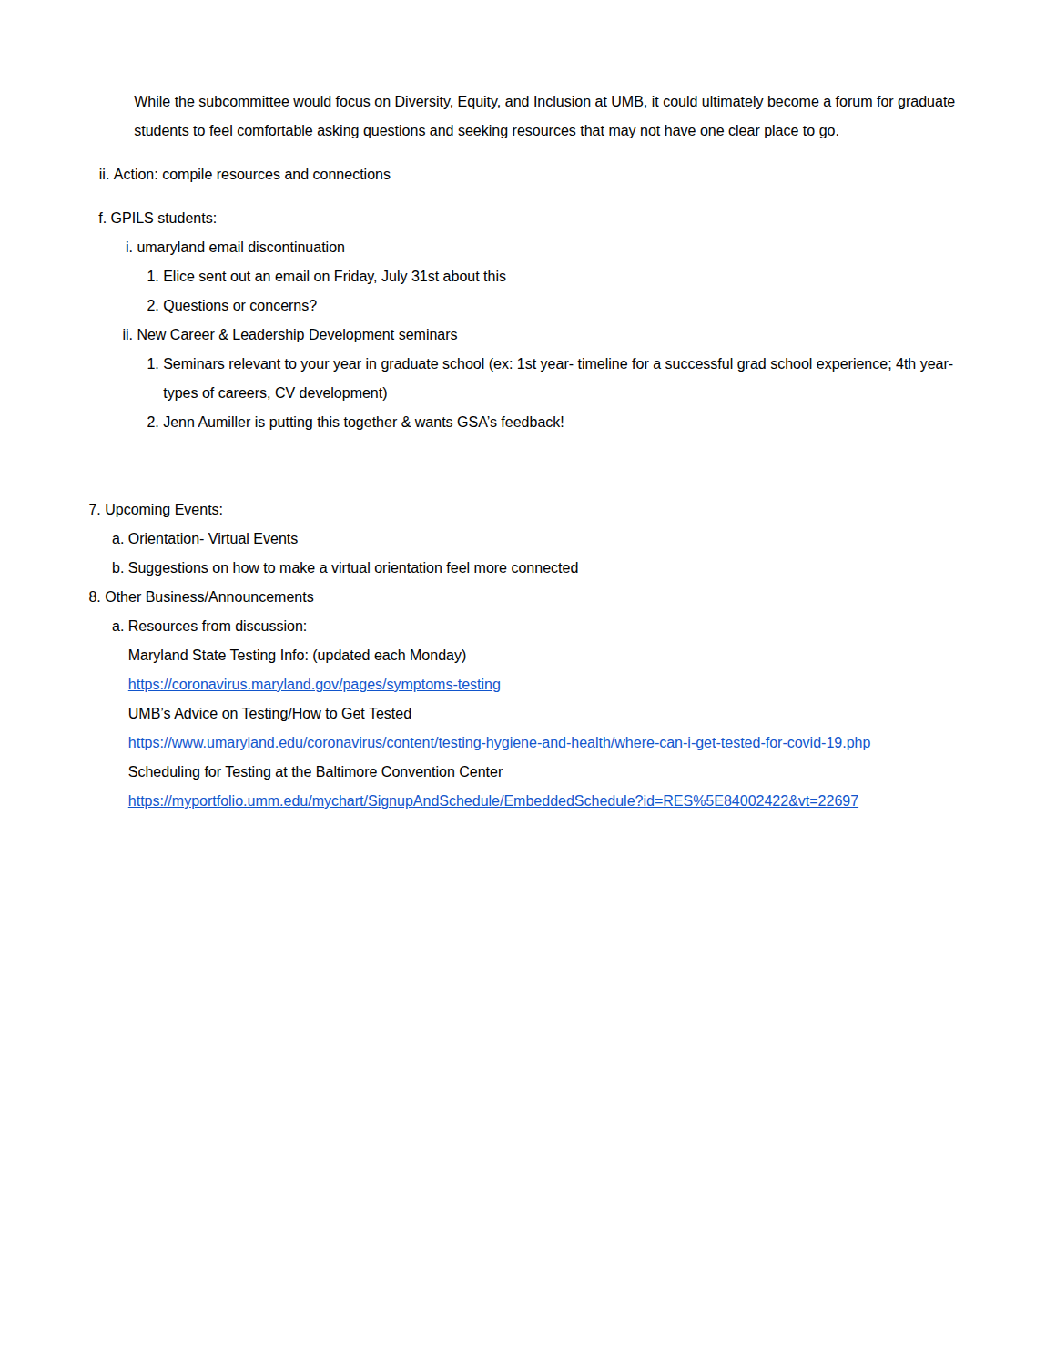While the subcommittee would focus on Diversity, Equity, and Inclusion at UMB, it could ultimately become a forum for graduate students to feel comfortable asking questions and seeking resources that may not have one clear place to go.
Action: compile resources and connections
GPILS students:
umaryland email discontinuation
Elice sent out an email on Friday, July 31st about this
Questions or concerns?
New Career & Leadership Development seminars
Seminars relevant to your year in graduate school (ex: 1st year- timeline for a successful grad school experience; 4th year- types of careers, CV development)
Jenn Aumiller is putting this together & wants GSA’s feedback!
Upcoming Events:
Orientation- Virtual Events
Suggestions on how to make a virtual orientation feel more connected
Other Business/Announcements
Resources from discussion:
Maryland State Testing Info: (updated each Monday)
https://coronavirus.maryland.gov/pages/symptoms-testing
UMB’s Advice on Testing/How to Get Tested
https://www.umaryland.edu/coronavirus/content/testing-hygiene-and-health/where-can-i-get-tested-for-covid-19.php
Scheduling for Testing at the Baltimore Convention Center
https://myportfolio.umm.edu/mychart/SignupAndSchedule/EmbeddedSchedule?id=RES%5E84002422&vt=22697